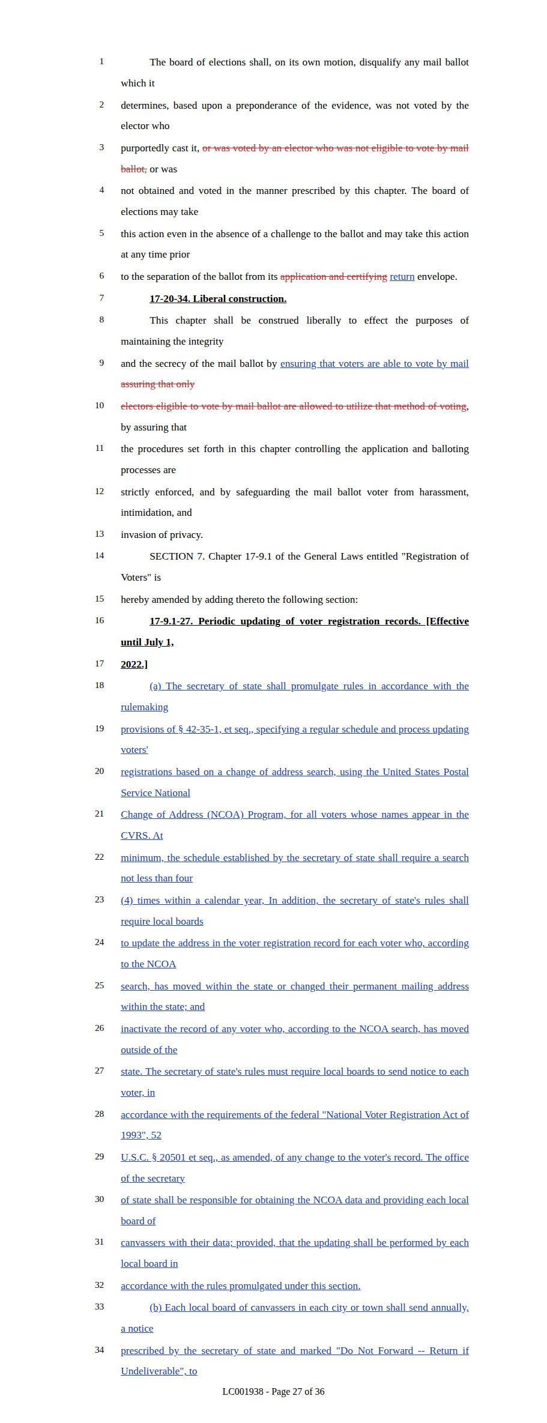| 1 | The board of elections shall, on its own motion, disqualify any mail ballot which it |
| 2 | determines, based upon a preponderance of the evidence, was not voted by the elector who |
| 3 | purportedly cast it, or was voted by an elector who was not eligible to vote by mail ballot, or was |
| 4 | not obtained and voted in the manner prescribed by this chapter. The board of elections may take |
| 5 | this action even in the absence of a challenge to the ballot and may take this action at any time prior |
| 6 | to the separation of the ballot from its application and certifying return envelope. |
| 7 | 17-20-34. Liberal construction. |
| 8 | This chapter shall be construed liberally to effect the purposes of maintaining the integrity |
| 9 | and the secrecy of the mail ballot by ensuring that voters are able to vote by mail assuring that only |
| 10 | electors eligible to vote by mail ballot are allowed to utilize that method of voting , by assuring that |
| 11 | the procedures set forth in this chapter controlling the application and balloting processes are |
| 12 | strictly enforced, and by safeguarding the mail ballot voter from harassment, intimidation, and |
| 13 | invasion of privacy. |
| 14 | SECTION 7. Chapter 17-9.1 of the General Laws entitled "Registration of Voters" is |
| 15 | hereby amended by adding thereto the following section: |
| 16 | 17-9.1-27. Periodic updating of voter registration records. [Effective until July 1, |
| 17 | 2022.] |
| 18 | (a) The secretary of state shall promulgate rules in accordance with the rulemaking |
| 19 | provisions of § 42-35-1, et seq., specifying a regular schedule and process updating voters' |
| 20 | registrations based on a change of address search, using the United States Postal Service National |
| 21 | Change of Address (NCOA) Program, for all voters whose names appear in the CVRS. At |
| 22 | minimum, the schedule established by the secretary of state shall require a search not less than four |
| 23 | (4) times within a calendar year, In addition, the secretary of state's rules shall require local boards |
| 24 | to update the address in the voter registration record for each voter who, according to the NCOA |
| 25 | search, has moved within the state or changed their permanent mailing address within the state; and |
| 26 | inactivate the record of any voter who, according to the NCOA search, has moved outside of the |
| 27 | state. The secretary of state's rules must require local boards to send notice to each voter, in |
| 28 | accordance with the requirements of the federal "National Voter Registration Act of 1993", 52 |
| 29 | U.S.C. § 20501 et seq., as amended, of any change to the voter's record. The office of the secretary |
| 30 | of state shall be responsible for obtaining the NCOA data and providing each local board of |
| 31 | canvassers with their data; provided, that the updating shall be performed by each local board in |
| 32 | accordance with the rules promulgated under this section. |
| 33 | (b) Each local board of canvassers in each city or town shall send annually, a notice |
| 34 | prescribed by the secretary of state and marked "Do Not Forward -- Return if Undeliverable", to |
LC001938 - Page 27 of 36